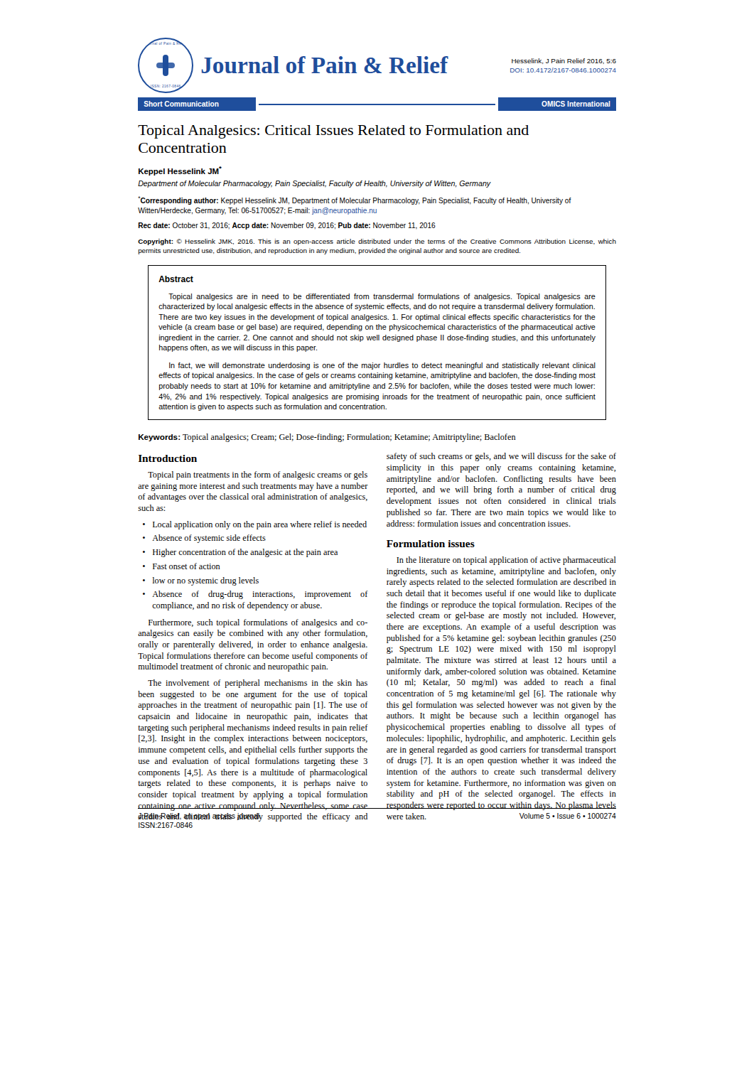Journal of Pain & Relief
ISSN: 2167-0846
Journal of Pain & Relief
Hesselink, J Pain Relief 2016, 5:6
DOI: 10.4172/2167-0846.1000274
Short Communication
OMICS International
Topical Analgesics: Critical Issues Related to Formulation and Concentration
Keppel Hesselink JM*
Department of Molecular Pharmacology, Pain Specialist, Faculty of Health, University of Witten, Germany
*Corresponding author: Keppel Hesselink JM, Department of Molecular Pharmacology, Pain Specialist, Faculty of Health, University of Witten/Herdecke, Germany, Tel: 06-51700527; E-mail: jan@neuropathie.nu
Rec date: October 31, 2016; Accp date: November 09, 2016; Pub date: November 11, 2016
Copyright: © Hesselink JMK, 2016. This is an open-access article distributed under the terms of the Creative Commons Attribution License, which permits unrestricted use, distribution, and reproduction in any medium, provided the original author and source are credited.
Abstract
Topical analgesics are in need to be differentiated from transdermal formulations of analgesics. Topical analgesics are characterized by local analgesic effects in the absence of systemic effects, and do not require a transdermal delivery formulation. There are two key issues in the development of topical analgesics. 1. For optimal clinical effects specific characteristics for the vehicle (a cream base or gel base) are required, depending on the physicochemical characteristics of the pharmaceutical active ingredient in the carrier. 2. One cannot and should not skip well designed phase II dose-finding studies, and this unfortunately happens often, as we will discuss in this paper.
In fact, we will demonstrate underdosing is one of the major hurdles to detect meaningful and statistically relevant clinical effects of topical analgesics. In the case of gels or creams containing ketamine, amitriptyline and baclofen, the dose-finding most probably needs to start at 10% for ketamine and amitriptyline and 2.5% for baclofen, while the doses tested were much lower: 4%, 2% and 1% respectively. Topical analgesics are promising inroads for the treatment of neuropathic pain, once sufficient attention is given to aspects such as formulation and concentration.
Keywords: Topical analgesics; Cream; Gel; Dose-finding; Formulation; Ketamine; Amitriptyline; Baclofen
Introduction
Topical pain treatments in the form of analgesic creams or gels are gaining more interest and such treatments may have a number of advantages over the classical oral administration of analgesics, such as:
Local application only on the pain area where relief is needed
Absence of systemic side effects
Higher concentration of the analgesic at the pain area
Fast onset of action
low or no systemic drug levels
Absence of drug-drug interactions, improvement of compliance, and no risk of dependency or abuse.
Furthermore, such topical formulations of analgesics and co-analgesics can easily be combined with any other formulation, orally or parenterally delivered, in order to enhance analgesia. Topical formulations therefore can become useful components of multimodel treatment of chronic and neuropathic pain.
The involvement of peripheral mechanisms in the skin has been suggested to be one argument for the use of topical approaches in the treatment of neuropathic pain [1]. The use of capsaicin and lidocaine in neuropathic pain, indicates that targeting such peripheral mechanisms indeed results in pain relief [2,3]. Insight in the complex interactions between nociceptors, immune competent cells, and epithelial cells further supports the use and evaluation of topical formulations targeting these 3 components [4,5]. As there is a multitude of pharmacological targets related to these components, it is perhaps naive to consider topical treatment by applying a topical formulation containing one active compound only. Nevertheless, some case studies and clinical trials already supported the efficacy and safety of such creams or gels, and we will discuss for the sake of simplicity in this paper only creams containing ketamine, amitriptyline and/or baclofen. Conflicting results have been reported, and we will bring forth a number of critical drug development issues not often considered in clinical trials published so far. There are two main topics we would like to address: formulation issues and concentration issues.
Formulation issues
In the literature on topical application of active pharmaceutical ingredients, such as ketamine, amitriptyline and baclofen, only rarely aspects related to the selected formulation are described in such detail that it becomes useful if one would like to duplicate the findings or reproduce the topical formulation. Recipes of the selected cream or gel-base are mostly not included. However, there are exceptions. An example of a useful description was published for a 5% ketamine gel: soybean lecithin granules (250 g; Spectrum LE 102) were mixed with 150 ml isopropyl palmitate. The mixture was stirred at least 12 hours until a uniformly dark, amber-colored solution was obtained. Ketamine (10 ml; Ketalar, 50 mg/ml) was added to reach a final concentration of 5 mg ketamine/ml gel [6]. The rationale why this gel formulation was selected however was not given by the authors. It might be because such a lecithin organogel has physicochemical properties enabling to dissolve all types of molecules: lipophilic, hydrophilic, and amphoteric. Lecithin gels are in general regarded as good carriers for transdermal transport of drugs [7]. It is an open question whether it was indeed the intention of the authors to create such transdermal delivery system for ketamine. Furthermore, no information was given on stability and pH of the selected organogel. The effects in responders were reported to occur within days. No plasma levels were taken.
J Pain Relief, an open access journal
ISSN:2167-0846
Volume 5 • Issue 6 • 1000274